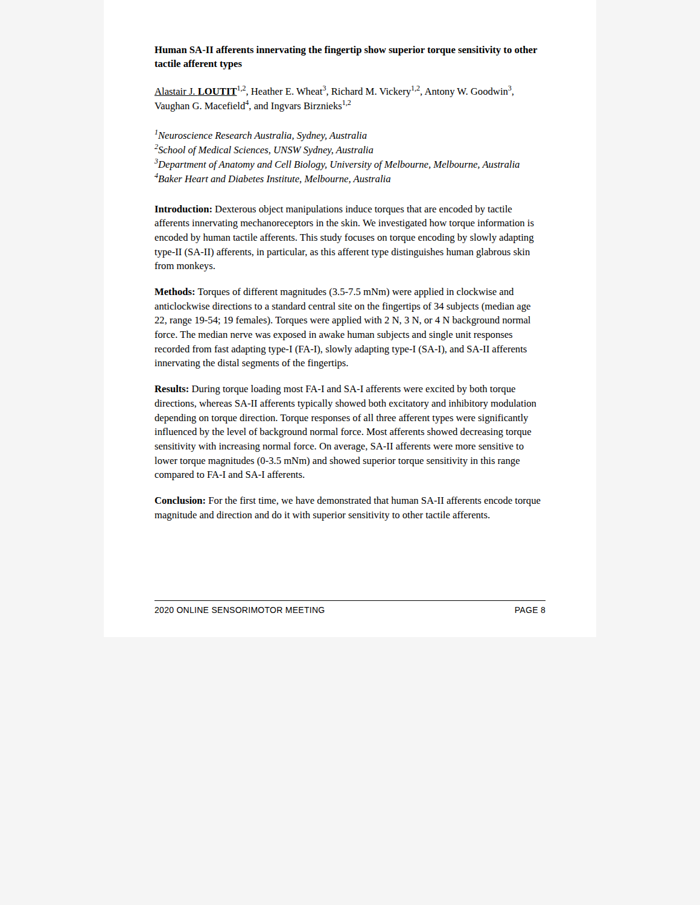Human SA-II afferents innervating the fingertip show superior torque sensitivity to other tactile afferent types
Alastair J. LOUTIT1,2, Heather E. Wheat3, Richard M. Vickery1,2, Antony W. Goodwin3, Vaughan G. Macefield4, and Ingvars Birznieks1,2
1Neuroscience Research Australia, Sydney, Australia
2School of Medical Sciences, UNSW Sydney, Australia
3Department of Anatomy and Cell Biology, University of Melbourne, Melbourne, Australia
4Baker Heart and Diabetes Institute, Melbourne, Australia
Introduction: Dexterous object manipulations induce torques that are encoded by tactile afferents innervating mechanoreceptors in the skin. We investigated how torque information is encoded by human tactile afferents. This study focuses on torque encoding by slowly adapting type-II (SA-II) afferents, in particular, as this afferent type distinguishes human glabrous skin from monkeys.
Methods: Torques of different magnitudes (3.5-7.5 mNm) were applied in clockwise and anticlockwise directions to a standard central site on the fingertips of 34 subjects (median age 22, range 19-54; 19 females). Torques were applied with 2 N, 3 N, or 4 N background normal force. The median nerve was exposed in awake human subjects and single unit responses recorded from fast adapting type-I (FA-I), slowly adapting type-I (SA-I), and SA-II afferents innervating the distal segments of the fingertips.
Results: During torque loading most FA-I and SA-I afferents were excited by both torque directions, whereas SA-II afferents typically showed both excitatory and inhibitory modulation depending on torque direction. Torque responses of all three afferent types were significantly influenced by the level of background normal force. Most afferents showed decreasing torque sensitivity with increasing normal force. On average, SA-II afferents were more sensitive to lower torque magnitudes (0-3.5 mNm) and showed superior torque sensitivity in this range compared to FA-I and SA-I afferents.
Conclusion: For the first time, we have demonstrated that human SA-II afferents encode torque magnitude and direction and do it with superior sensitivity to other tactile afferents.
2020 ONLINE SENSORIMOTOR MEETING PAGE 8